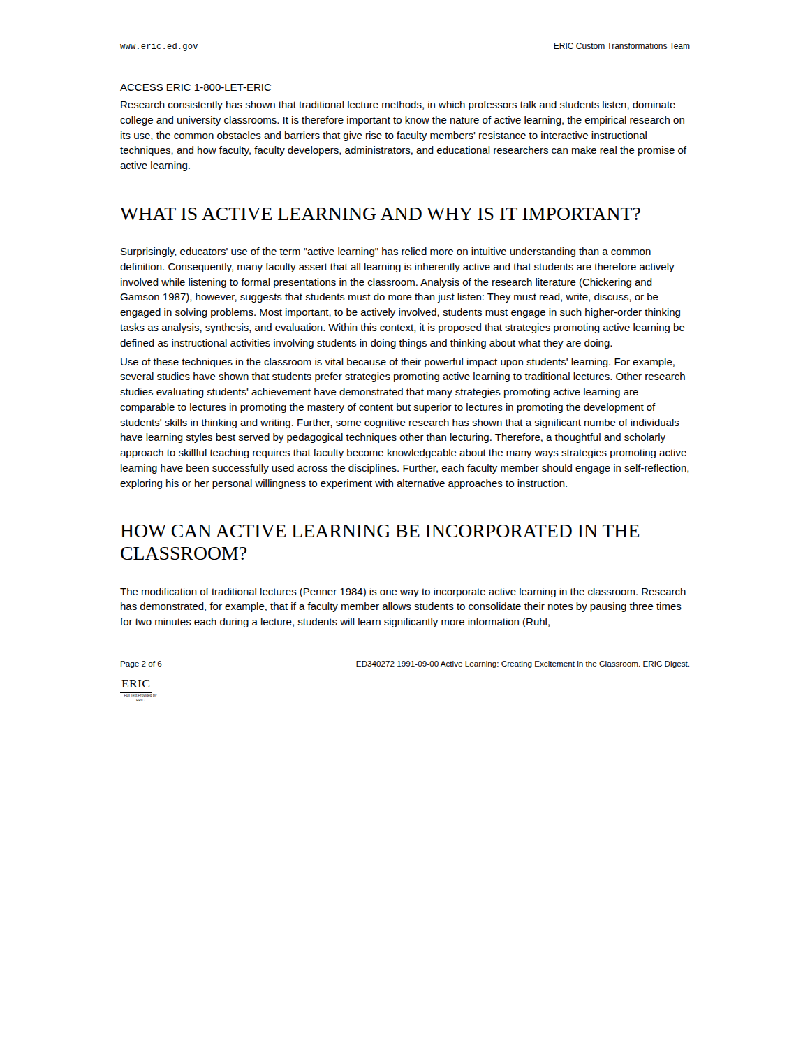www.eric.ed.gov ERIC Custom Transformations Team
ACCESS ERIC 1-800-LET-ERIC
Research consistently has shown that traditional lecture methods, in which professors talk and students listen, dominate college and university classrooms. It is therefore important to know the nature of active learning, the empirical research on its use, the common obstacles and barriers that give rise to faculty members' resistance to interactive instructional techniques, and how faculty, faculty developers, administrators, and educational researchers can make real the promise of active learning.
WHAT IS ACTIVE LEARNING AND WHY IS IT IMPORTANT?
Surprisingly, educators' use of the term "active learning" has relied more on intuitive understanding than a common definition. Consequently, many faculty assert that all learning is inherently active and that students are therefore actively involved while listening to formal presentations in the classroom. Analysis of the research literature (Chickering and Gamson 1987), however, suggests that students must do more than just listen: They must read, write, discuss, or be engaged in solving problems. Most important, to be actively involved, students must engage in such higher-order thinking tasks as analysis, synthesis, and evaluation. Within this context, it is proposed that strategies promoting active learning be defined as instructional activities involving students in doing things and thinking about what they are doing.
Use of these techniques in the classroom is vital because of their powerful impact upon students' learning. For example, several studies have shown that students prefer strategies promoting active learning to traditional lectures. Other research studies evaluating students' achievement have demonstrated that many strategies promoting active learning are comparable to lectures in promoting the mastery of content but superior to lectures in promoting the development of students' skills in thinking and writing. Further, some cognitive research has shown that a significant numbe of individuals have learning styles best served by pedagogical techniques other than lecturing. Therefore, a thoughtful and scholarly approach to skillful teaching requires that faculty become knowledgeable about the many ways strategies promoting active learning have been successfully used across the disciplines. Further, each faculty member should engage in self-reflection, exploring his or her personal willingness to experiment with alternative approaches to instruction.
HOW CAN ACTIVE LEARNING BE INCORPORATED IN THE CLASSROOM?
The modification of traditional lectures (Penner 1984) is one way to incorporate active learning in the classroom. Research has demonstrated, for example, that if a faculty member allows students to consolidate their notes by pausing three times for two minutes each during a lecture, students will learn significantly more information (Ruhl,
Page 2 of 6
ERIC Full Text Provided by ERIC
ED340272 1991-09-00 Active Learning: Creating Excitement in the Classroom. ERIC Digest.